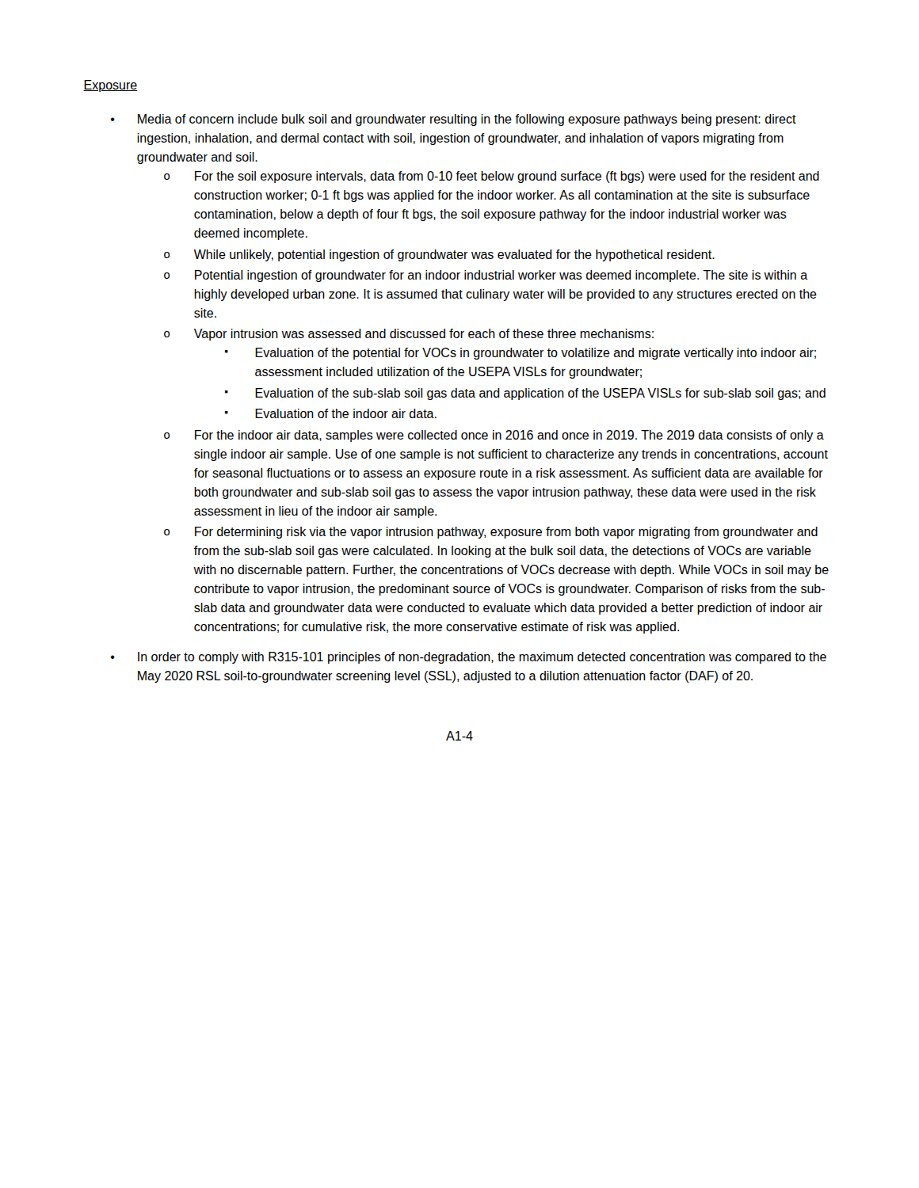Exposure
Media of concern include bulk soil and groundwater resulting in the following exposure pathways being present: direct ingestion, inhalation, and dermal contact with soil, ingestion of groundwater, and inhalation of vapors migrating from groundwater and soil.
For the soil exposure intervals, data from 0-10 feet below ground surface (ft bgs) were used for the resident and construction worker; 0-1 ft bgs was applied for the indoor worker. As all contamination at the site is subsurface contamination, below a depth of four ft bgs, the soil exposure pathway for the indoor industrial worker was deemed incomplete.
While unlikely, potential ingestion of groundwater was evaluated for the hypothetical resident.
Potential ingestion of groundwater for an indoor industrial worker was deemed incomplete. The site is within a highly developed urban zone. It is assumed that culinary water will be provided to any structures erected on the site.
Vapor intrusion was assessed and discussed for each of these three mechanisms:
Evaluation of the potential for VOCs in groundwater to volatilize and migrate vertically into indoor air; assessment included utilization of the USEPA VISLs for groundwater;
Evaluation of the sub-slab soil gas data and application of the USEPA VISLs for sub-slab soil gas; and
Evaluation of the indoor air data.
For the indoor air data, samples were collected once in 2016 and once in 2019. The 2019 data consists of only a single indoor air sample. Use of one sample is not sufficient to characterize any trends in concentrations, account for seasonal fluctuations or to assess an exposure route in a risk assessment. As sufficient data are available for both groundwater and sub-slab soil gas to assess the vapor intrusion pathway, these data were used in the risk assessment in lieu of the indoor air sample.
For determining risk via the vapor intrusion pathway, exposure from both vapor migrating from groundwater and from the sub-slab soil gas were calculated. In looking at the bulk soil data, the detections of VOCs are variable with no discernable pattern. Further, the concentrations of VOCs decrease with depth. While VOCs in soil may be contribute to vapor intrusion, the predominant source of VOCs is groundwater. Comparison of risks from the sub-slab data and groundwater data were conducted to evaluate which data provided a better prediction of indoor air concentrations; for cumulative risk, the more conservative estimate of risk was applied.
In order to comply with R315-101 principles of non-degradation, the maximum detected concentration was compared to the May 2020 RSL soil-to-groundwater screening level (SSL), adjusted to a dilution attenuation factor (DAF) of 20.
A1-4